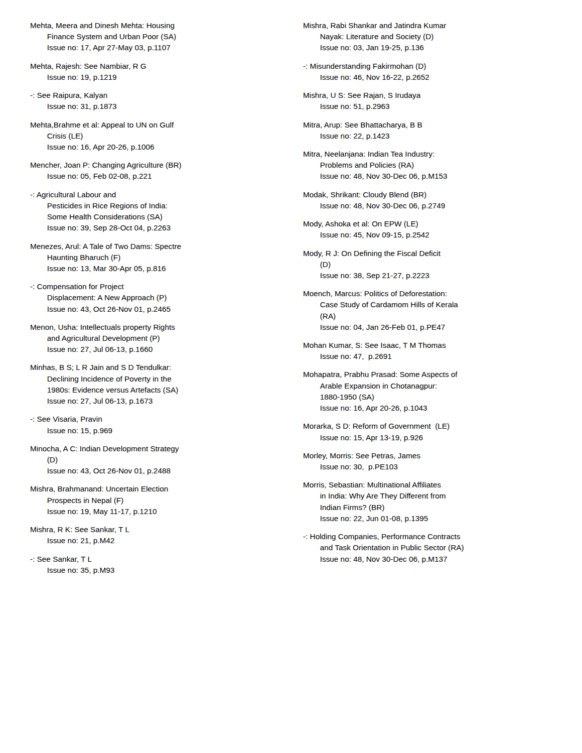Mehta, Meera and Dinesh Mehta: Housing
Finance System and Urban Poor (SA)
Issue no: 17, Apr 27-May 03, p.1107
Mehta, Rajesh: See Nambiar, R G
Issue no: 19, p.1219
-: See Raipura, Kalyan
Issue no: 31, p.1873
Mehta,Brahme et al: Appeal to UN on Gulf
Crisis (LE)
Issue no: 16, Apr 20-26, p.1006
Mencher, Joan P: Changing Agriculture (BR)
Issue no: 05, Feb 02-08, p.221
-: Agricultural Labour and
Pesticides in Rice Regions of India:
Some Health Considerations (SA)
Issue no: 39, Sep 28-Oct 04, p.2263
Menezes, Arul: A Tale of Two Dams: Spectre
Haunting Bharuch (F)
Issue no: 13, Mar 30-Apr 05, p.816
-: Compensation for Project
Displacement: A New Approach (P)
Issue no: 43, Oct 26-Nov 01, p.2465
Menon, Usha: Intellectuals property Rights
and Agricultural Development (P)
Issue no: 27, Jul 06-13, p.1660
Minhas, B S; L R Jain and S D Tendulkar:
Declining Incidence of Poverty in the
1980s: Evidence versus Artefacts (SA)
Issue no: 27, Jul 06-13, p.1673
-: See Visaria, Pravin
Issue no: 15, p.969
Minocha, A C: Indian Development Strategy
(D)
Issue no: 43, Oct 26-Nov 01, p.2488
Mishra, Brahmanand: Uncertain Election
Prospects in Nepal (F)
Issue no: 19, May 11-17, p.1210
Mishra, R K: See Sankar, T L
Issue no: 21, p.M42
-: See Sankar, T L
Issue no: 35, p.M93
Mishra, Rabi Shankar and Jatindra Kumar
Nayak: Literature and Society (D)
Issue no: 03, Jan 19-25, p.136
-: Misunderstanding Fakirmohan (D)
Issue no: 46, Nov 16-22, p.2652
Mishra, U S: See Rajan, S Irudaya
Issue no: 51, p.2963
Mitra, Arup: See Bhattacharya, B B
Issue no: 22, p.1423
Mitra, Neelanjana: Indian Tea Industry:
Problems and Policies (RA)
Issue no: 48, Nov 30-Dec 06, p.M153
Modak, Shrikant: Cloudy Blend (BR)
Issue no: 48, Nov 30-Dec 06, p.2749
Mody, Ashoka et al: On EPW (LE)
Issue no: 45, Nov 09-15, p.2542
Mody, R J: On Defining the Fiscal Deficit
(D)
Issue no: 38, Sep 21-27, p.2223
Moench, Marcus: Politics of Deforestation:
Case Study of Cardamom Hills of Kerala
(RA)
Issue no: 04, Jan 26-Feb 01, p.PE47
Mohan Kumar, S: See Isaac, T M Thomas
Issue no: 47, p.2691
Mohapatra, Prabhu Prasad: Some Aspects of
Arable Expansion in Chotanagpur:
1880-1950 (SA)
Issue no: 16, Apr 20-26, p.1043
Morarka, S D: Reform of Government (LE)
Issue no: 15, Apr 13-19, p.926
Morley, Morris: See Petras, James
Issue no: 30, p.PE103
Morris, Sebastian: Multinational Affiliates
in India: Why Are They Different from
Indian Firms? (BR)
Issue no: 22, Jun 01-08, p.1395
-: Holding Companies, Performance Contracts
and Task Orientation in Public Sector (RA)
Issue no: 48, Nov 30-Dec 06, p.M137